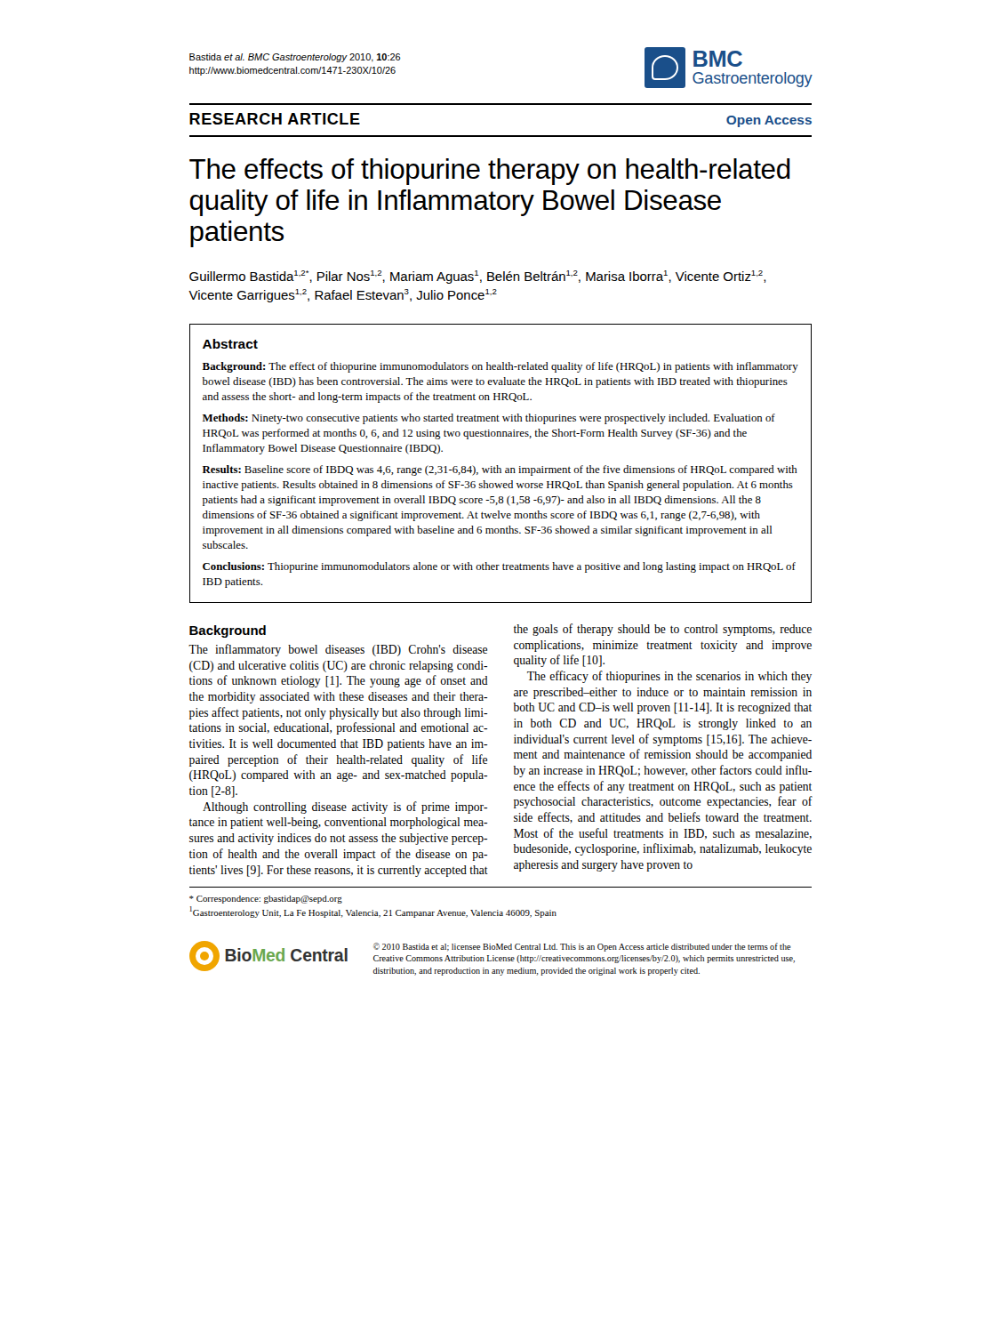Bastida et al. BMC Gastroenterology 2010, 10:26
http://www.biomedcentral.com/1471-230X/10/26
BMC
Gastroenterology
RESEARCH ARTICLE
Open Access
The effects of thiopurine therapy on health-related quality of life in Inflammatory Bowel Disease patients
Guillermo Bastida1,2*, Pilar Nos1,2, Mariam Aguas1, Belén Beltrán1,2, Marisa Iborra1, Vicente Ortiz1,2, Vicente Garrigues1,2, Rafael Estevan3, Julio Ponce1,2
Abstract
Background: The effect of thiopurine immunomodulators on health-related quality of life (HRQoL) in patients with inflammatory bowel disease (IBD) has been controversial. The aims were to evaluate the HRQoL in patients with IBD treated with thiopurines and assess the short- and long-term impacts of the treatment on HRQoL.
Methods: Ninety-two consecutive patients who started treatment with thiopurines were prospectively included. Evaluation of HRQoL was performed at months 0, 6, and 12 using two questionnaires, the Short-Form Health Survey (SF-36) and the Inflammatory Bowel Disease Questionnaire (IBDQ).
Results: Baseline score of IBDQ was 4,6, range (2,31-6,84), with an impairment of the five dimensions of HRQoL compared with inactive patients. Results obtained in 8 dimensions of SF-36 showed worse HRQoL than Spanish general population. At 6 months patients had a significant improvement in overall IBDQ score -5,8 (1,58 -6,97)- and also in all IBDQ dimensions. All the 8 dimensions of SF-36 obtained a significant improvement. At twelve months score of IBDQ was 6,1, range (2,7-6,98), with improvement in all dimensions compared with baseline and 6 months. SF-36 showed a similar significant improvement in all subscales.
Conclusions: Thiopurine immunomodulators alone or with other treatments have a positive and long lasting impact on HRQoL of IBD patients.
Background
The inflammatory bowel diseases (IBD) Crohn's disease (CD) and ulcerative colitis (UC) are chronic relapsing conditions of unknown etiology [1]. The young age of onset and the morbidity associated with these diseases and their therapies affect patients, not only physically but also through limitations in social, educational, professional and emotional activities. It is well documented that IBD patients have an impaired perception of their health-related quality of life (HRQoL) compared with an age- and sex-matched population [2-8].
Although controlling disease activity is of prime importance in patient well-being, conventional morphological measures and activity indices do not assess the subjective perception of health and the overall impact of the disease on patients' lives [9]. For these reasons, it is currently accepted that the goals of therapy should be to control symptoms, reduce complications, minimize treatment toxicity and improve quality of life [10].
The efficacy of thiopurines in the scenarios in which they are prescribed–either to induce or to maintain remission in both UC and CD–is well proven [11-14]. It is recognized that in both CD and UC, HRQoL is strongly linked to an individual's current level of symptoms [15,16]. The achievement and maintenance of remission should be accompanied by an increase in HRQoL; however, other factors could influence the effects of any treatment on HRQoL, such as patient psychosocial characteristics, outcome expectancies, fear of side effects, and attitudes and beliefs toward the treatment. Most of the useful treatments in IBD, such as mesalazine, budesonide, cyclosporine, infliximab, natalizumab, leukocyte apheresis and surgery have proven to
* Correspondence: gbastidap@sepd.org
1Gastroenterology Unit, La Fe Hospital, Valencia, 21 Campanar Avenue, Valencia 46009, Spain
BioMed Central
© 2010 Bastida et al; licensee BioMed Central Ltd. This is an Open Access article distributed under the terms of the Creative Commons Attribution License (http://creativecommons.org/licenses/by/2.0), which permits unrestricted use, distribution, and reproduction in any medium, provided the original work is properly cited.